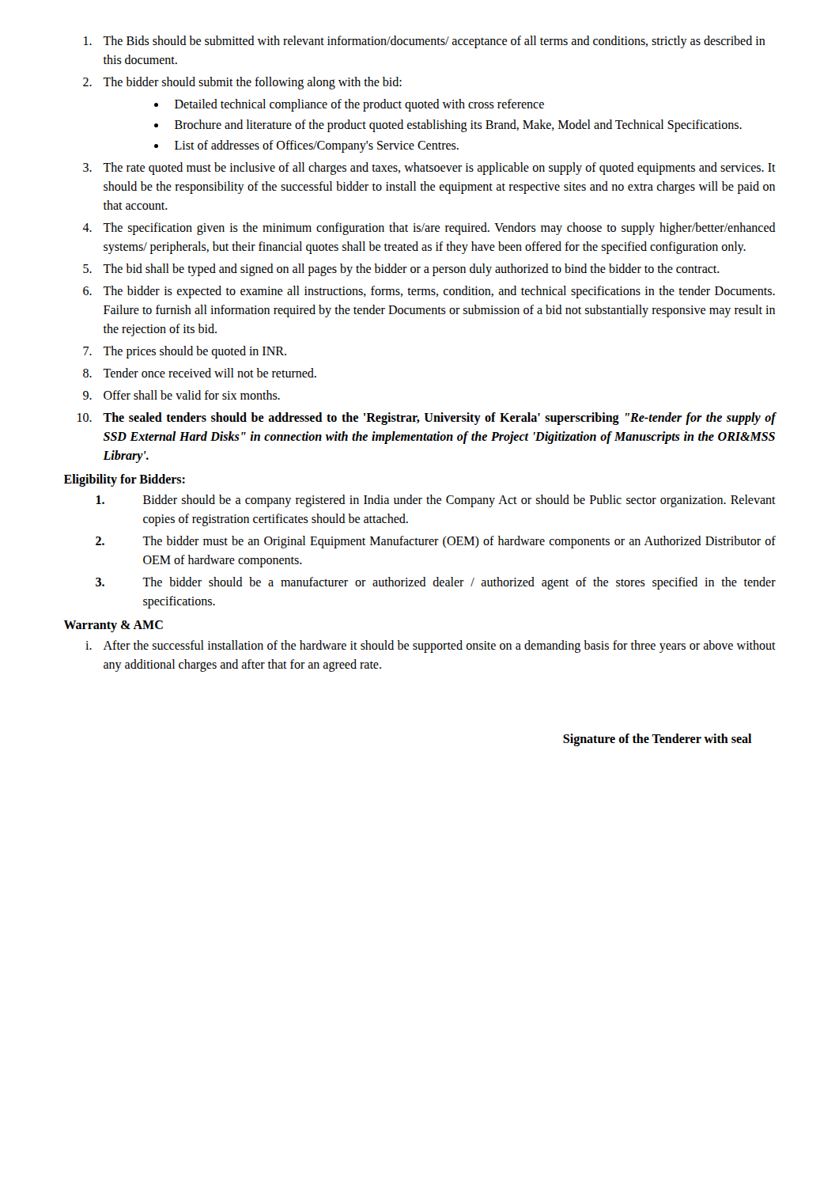The Bids should be submitted with relevant information/documents/ acceptance of all terms and conditions, strictly as described in this document.
The bidder should submit the following along with the bid:
Detailed technical compliance of the product quoted with cross reference
Brochure and literature of the product quoted establishing its Brand, Make, Model and Technical Specifications.
List of addresses of Offices/Company's Service Centres.
The rate quoted must be inclusive of all charges and taxes, whatsoever is applicable on supply of quoted equipments and services. It should be the responsibility of the successful bidder to install the equipment at respective sites and no extra charges will be paid on that account.
The specification given is the minimum configuration that is/are required. Vendors may choose to supply higher/better/enhanced systems/ peripherals, but their financial quotes shall be treated as if they have been offered for the specified configuration only.
The bid shall be typed and signed on all pages by the bidder or a person duly authorized to bind the bidder to the contract.
The bidder is expected to examine all instructions, forms, terms, condition, and technical specifications in the tender Documents. Failure to furnish all information required by the tender Documents or submission of a bid not substantially responsive may result in the rejection of its bid.
The prices should be quoted in INR.
Tender once received will not be returned.
Offer shall be valid for six months.
The sealed tenders should be addressed to the 'Registrar, University of Kerala' superscribing "Re-tender for the supply of SSD External Hard Disks" in connection with the implementation of the Project 'Digitization of Manuscripts in the ORI&MSS Library'.
Eligibility for Bidders:
Bidder should be a company registered in India under the Company Act or should be Public sector organization. Relevant copies of registration certificates should be attached.
The bidder must be an Original Equipment Manufacturer (OEM) of hardware components or an Authorized Distributor of OEM of hardware components.
The bidder should be a manufacturer or authorized dealer / authorized agent of the stores specified in the tender specifications.
Warranty & AMC
After the successful installation of the hardware it should be supported onsite on a demanding basis for three years or above without any additional charges and after that for an agreed rate.
Signature of the Tenderer with seal